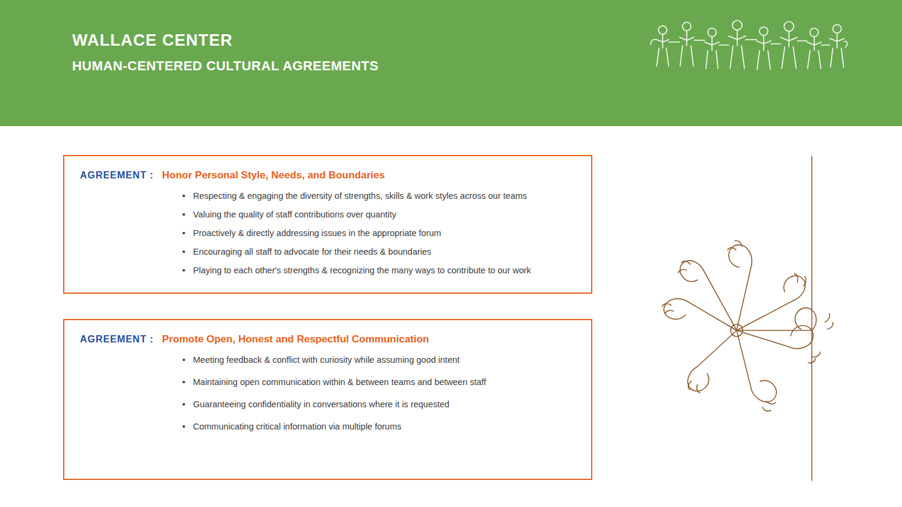Wallace Center
Human-Centered Cultural Agreements
AGREEMENT : Honor Personal Style, Needs, and Boundaries
Respecting & engaging the diversity of strengths, skills & work styles across our teams
Valuing the quality of staff contributions over quantity
Proactively & directly addressing issues in the appropriate forum
Encouraging all staff to advocate for their needs & boundaries
Playing to each other's strengths & recognizing the many ways to contribute to our work
AGREEMENT : Promote Open, Honest and Respectful Communication
Meeting feedback & conflict with curiosity while assuming good intent
Maintaining open communication within & between teams and between staff
Guaranteeing confidentiality in conversations where it is requested
Communicating critical information via multiple forums